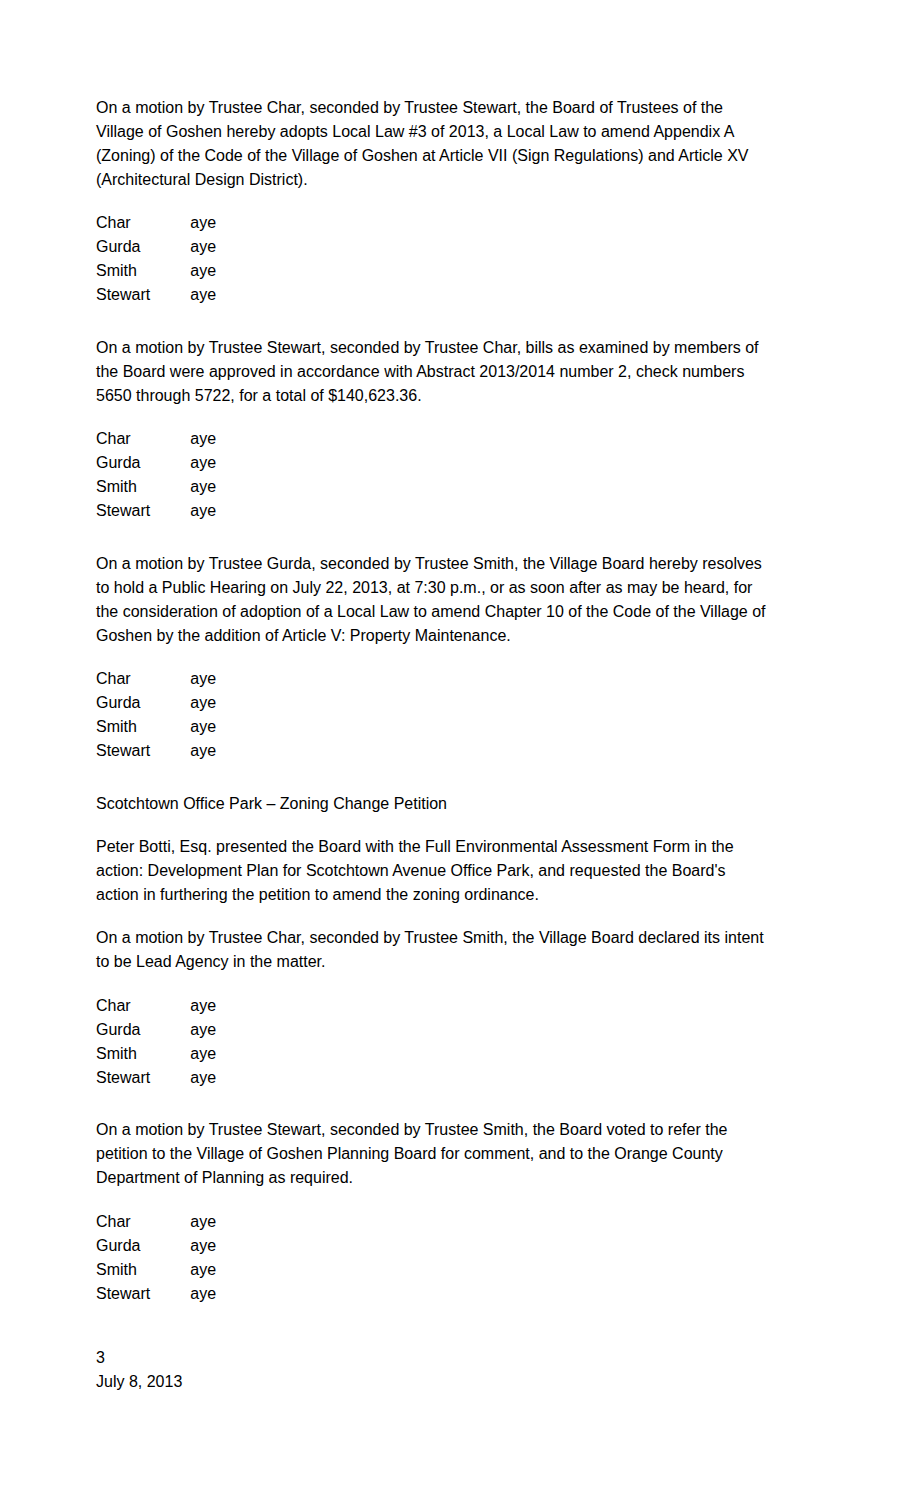On a motion by Trustee Char, seconded by Trustee Stewart, the Board of Trustees of the Village of Goshen hereby adopts Local Law #3 of 2013, a Local Law to amend Appendix A (Zoning) of the Code of the Village of Goshen at Article VII (Sign Regulations) and Article XV (Architectural Design District).
| Char | aye |
| Gurda | aye |
| Smith | aye |
| Stewart | aye |
On a motion by Trustee Stewart, seconded by Trustee Char, bills as examined by members of the Board were approved in accordance with Abstract 2013/2014 number 2, check numbers 5650 through 5722, for a total of $140,623.36.
| Char | aye |
| Gurda | aye |
| Smith | aye |
| Stewart | aye |
On a motion by Trustee Gurda, seconded by Trustee Smith, the Village Board hereby resolves to hold a Public Hearing on July 22, 2013, at 7:30 p.m., or as soon after as may be heard, for the consideration of adoption of a Local Law to amend Chapter 10 of the Code of the Village of Goshen by the addition of Article V: Property Maintenance.
| Char | aye |
| Gurda | aye |
| Smith | aye |
| Stewart | aye |
Scotchtown Office Park – Zoning Change Petition
Peter Botti, Esq. presented the Board with the Full Environmental Assessment Form in the action: Development Plan for Scotchtown Avenue Office Park, and requested the Board's action in furthering the petition to amend the zoning ordinance.
On a motion by Trustee Char, seconded by Trustee Smith, the Village Board declared its intent to be Lead Agency in the matter.
| Char | aye |
| Gurda | aye |
| Smith | aye |
| Stewart | aye |
On a motion by Trustee Stewart, seconded by Trustee Smith, the Board voted to refer the petition to the Village of Goshen Planning Board for comment, and to the Orange County Department of Planning as required.
| Char | aye |
| Gurda | aye |
| Smith | aye |
| Stewart | aye |
3
July 8, 2013